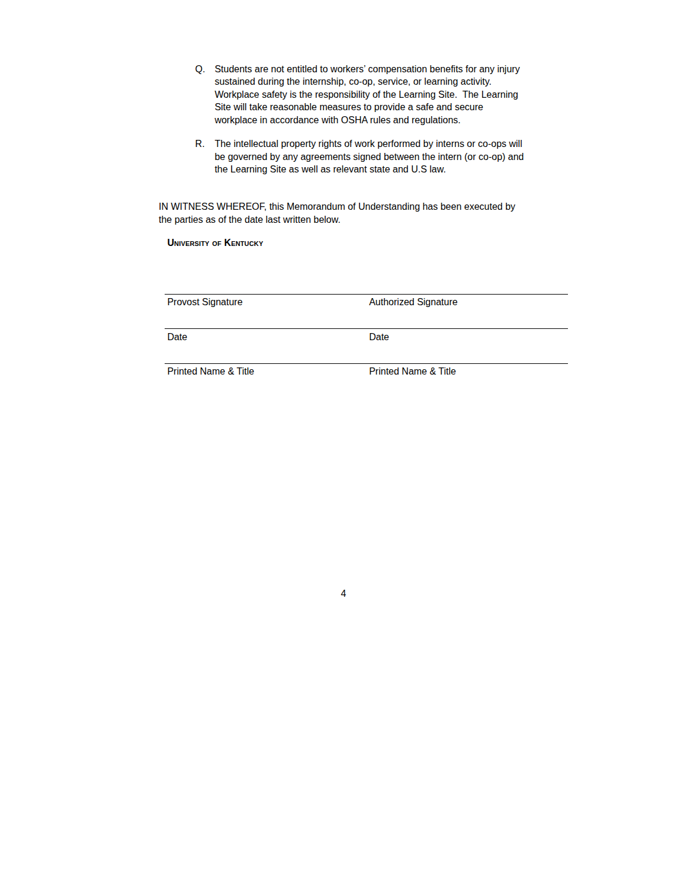Q. Students are not entitled to workers’ compensation benefits for any injury sustained during the internship, co-op, service, or learning activity. Workplace safety is the responsibility of the Learning Site. The Learning Site will take reasonable measures to provide a safe and secure workplace in accordance with OSHA rules and regulations.
R. The intellectual property rights of work performed by interns or co-ops will be governed by any agreements signed between the intern (or co-op) and the Learning Site as well as relevant state and U.S law.
IN WITNESS WHEREOF, this Memorandum of Understanding has been executed by the parties as of the date last written below.
University of Kentucky
| Provost Signature | Authorized Signature |
| Date | Date |
| Printed Name & Title | Printed Name & Title |
4